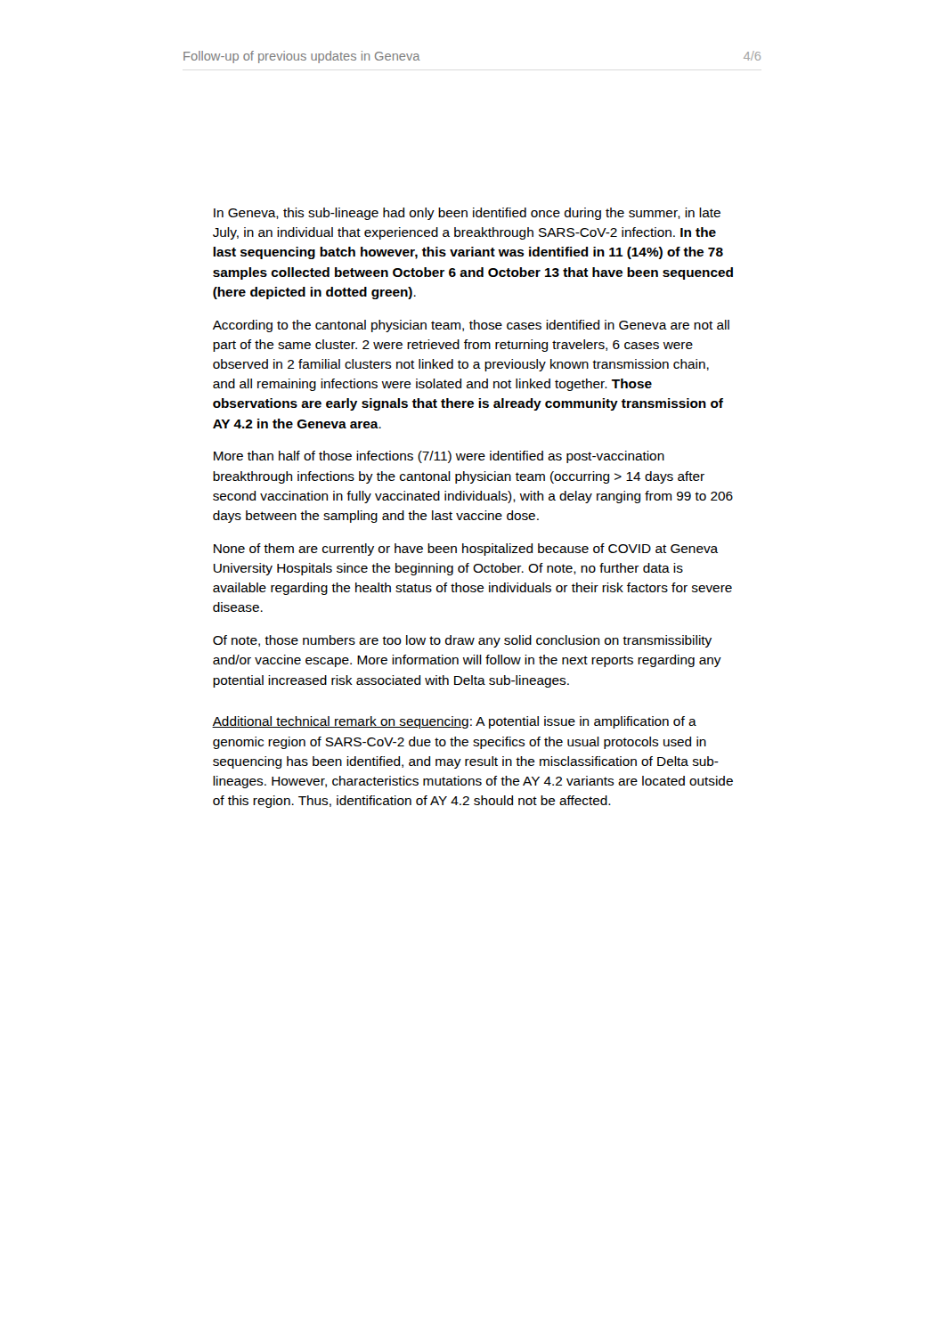Follow-up of previous updates in Geneva 4/6
In Geneva, this sub-lineage had only been identified once during the summer, in late July, in an individual that experienced a breakthrough SARS-CoV-2 infection. In the last sequencing batch however, this variant was identified in 11 (14%) of the 78 samples collected between October 6 and October 13 that have been sequenced (here depicted in dotted green).
According to the cantonal physician team, those cases identified in Geneva are not all part of the same cluster. 2 were retrieved from returning travelers, 6 cases were observed in 2 familial clusters not linked to a previously known transmission chain, and all remaining infections were isolated and not linked together. Those observations are early signals that there is already community transmission of AY 4.2 in the Geneva area.
More than half of those infections (7/11) were identified as post-vaccination breakthrough infections by the cantonal physician team (occurring > 14 days after second vaccination in fully vaccinated individuals), with a delay ranging from 99 to 206 days between the sampling and the last vaccine dose.
None of them are currently or have been hospitalized because of COVID at Geneva University Hospitals since the beginning of October. Of note, no further data is available regarding the health status of those individuals or their risk factors for severe disease.
Of note, those numbers are too low to draw any solid conclusion on transmissibility and/or vaccine escape. More information will follow in the next reports regarding any potential increased risk associated with Delta sub-lineages.
Additional technical remark on sequencing: A potential issue in amplification of a genomic region of SARS-CoV-2 due to the specifics of the usual protocols used in sequencing has been identified, and may result in the misclassification of Delta sub-lineages. However, characteristics mutations of the AY 4.2 variants are located outside of this region. Thus, identification of AY 4.2 should not be affected.